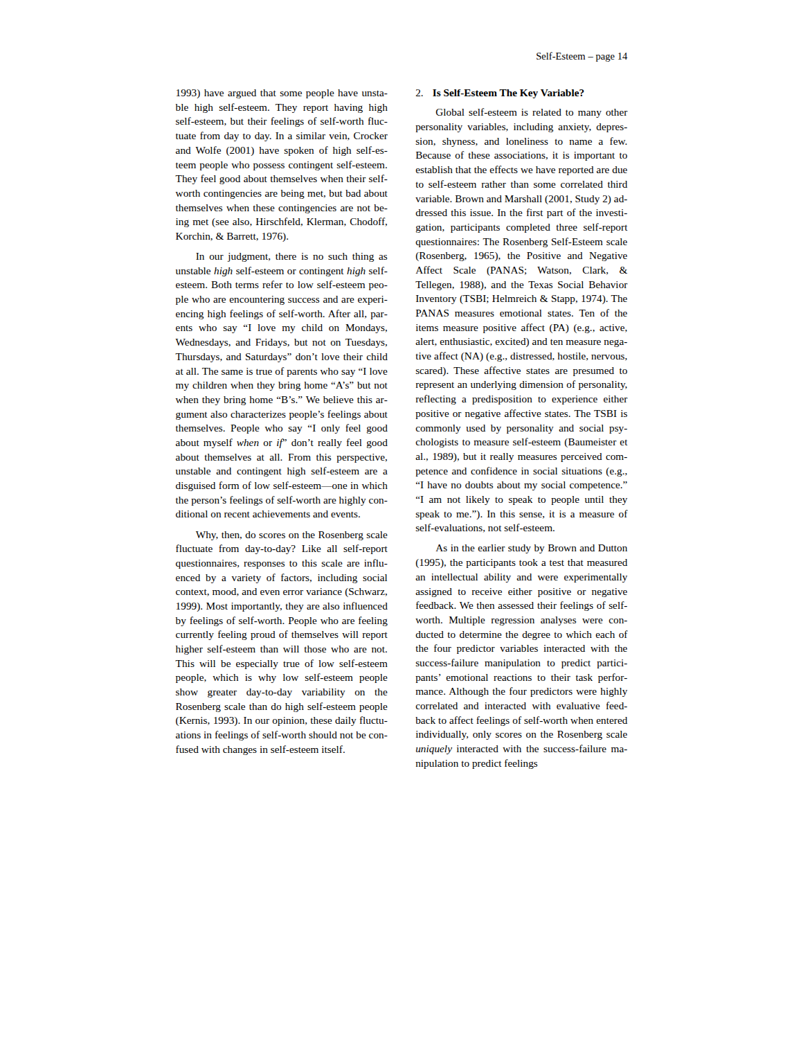Self-Esteem – page 14
1993) have argued that some people have unstable high self-esteem. They report having high self-esteem, but their feelings of self-worth fluctuate from day to day. In a similar vein, Crocker and Wolfe (2001) have spoken of high self-esteem people who possess contingent self-esteem. They feel good about themselves when their self-worth contingencies are being met, but bad about themselves when these contingencies are not being met (see also, Hirschfeld, Klerman, Chodoff, Korchin, & Barrett, 1976).
In our judgment, there is no such thing as unstable high self-esteem or contingent high self-esteem. Both terms refer to low self-esteem people who are encountering success and are experiencing high feelings of self-worth. After all, parents who say “I love my child on Mondays, Wednesdays, and Fridays, but not on Tuesdays, Thursdays, and Saturdays” don’t love their child at all. The same is true of parents who say “I love my children when they bring home “A’s” but not when they bring home “B’s.” We believe this argument also characterizes people’s feelings about themselves. People who say “I only feel good about myself when or if” don’t really feel good about themselves at all. From this perspective, unstable and contingent high self-esteem are a disguised form of low self-esteem—one in which the person’s feelings of self-worth are highly conditional on recent achievements and events.
Why, then, do scores on the Rosenberg scale fluctuate from day-to-day? Like all self-report questionnaires, responses to this scale are influenced by a variety of factors, including social context, mood, and even error variance (Schwarz, 1999). Most importantly, they are also influenced by feelings of self-worth. People who are feeling currently feeling proud of themselves will report higher self-esteem than will those who are not. This will be especially true of low self-esteem people, which is why low self-esteem people show greater day-to-day variability on the Rosenberg scale than do high self-esteem people (Kernis, 1993). In our opinion, these daily fluctuations in feelings of self-worth should not be confused with changes in self-esteem itself.
2. Is Self-Esteem The Key Variable?
Global self-esteem is related to many other personality variables, including anxiety, depression, shyness, and loneliness to name a few. Because of these associations, it is important to establish that the effects we have reported are due to self-esteem rather than some correlated third variable. Brown and Marshall (2001, Study 2) addressed this issue. In the first part of the investigation, participants completed three self-report questionnaires: The Rosenberg Self-Esteem scale (Rosenberg, 1965), the Positive and Negative Affect Scale (PANAS; Watson, Clark, & Tellegen, 1988), and the Texas Social Behavior Inventory (TSBI; Helmreich & Stapp, 1974). The PANAS measures emotional states. Ten of the items measure positive affect (PA) (e.g., active, alert, enthusiastic, excited) and ten measure negative affect (NA) (e.g., distressed, hostile, nervous, scared). These affective states are presumed to represent an underlying dimension of personality, reflecting a predisposition to experience either positive or negative affective states. The TSBI is commonly used by personality and social psychologists to measure self-esteem (Baumeister et al., 1989), but it really measures perceived competence and confidence in social situations (e.g., “I have no doubts about my social competence.” “I am not likely to speak to people until they speak to me.”). In this sense, it is a measure of self-evaluations, not self-esteem.
As in the earlier study by Brown and Dutton (1995), the participants took a test that measured an intellectual ability and were experimentally assigned to receive either positive or negative feedback. We then assessed their feelings of self-worth. Multiple regression analyses were conducted to determine the degree to which each of the four predictor variables interacted with the success-failure manipulation to predict participants’ emotional reactions to their task performance. Although the four predictors were highly correlated and interacted with evaluative feedback to affect feelings of self-worth when entered individually, only scores on the Rosenberg scale uniquely interacted with the success-failure manipulation to predict feelings